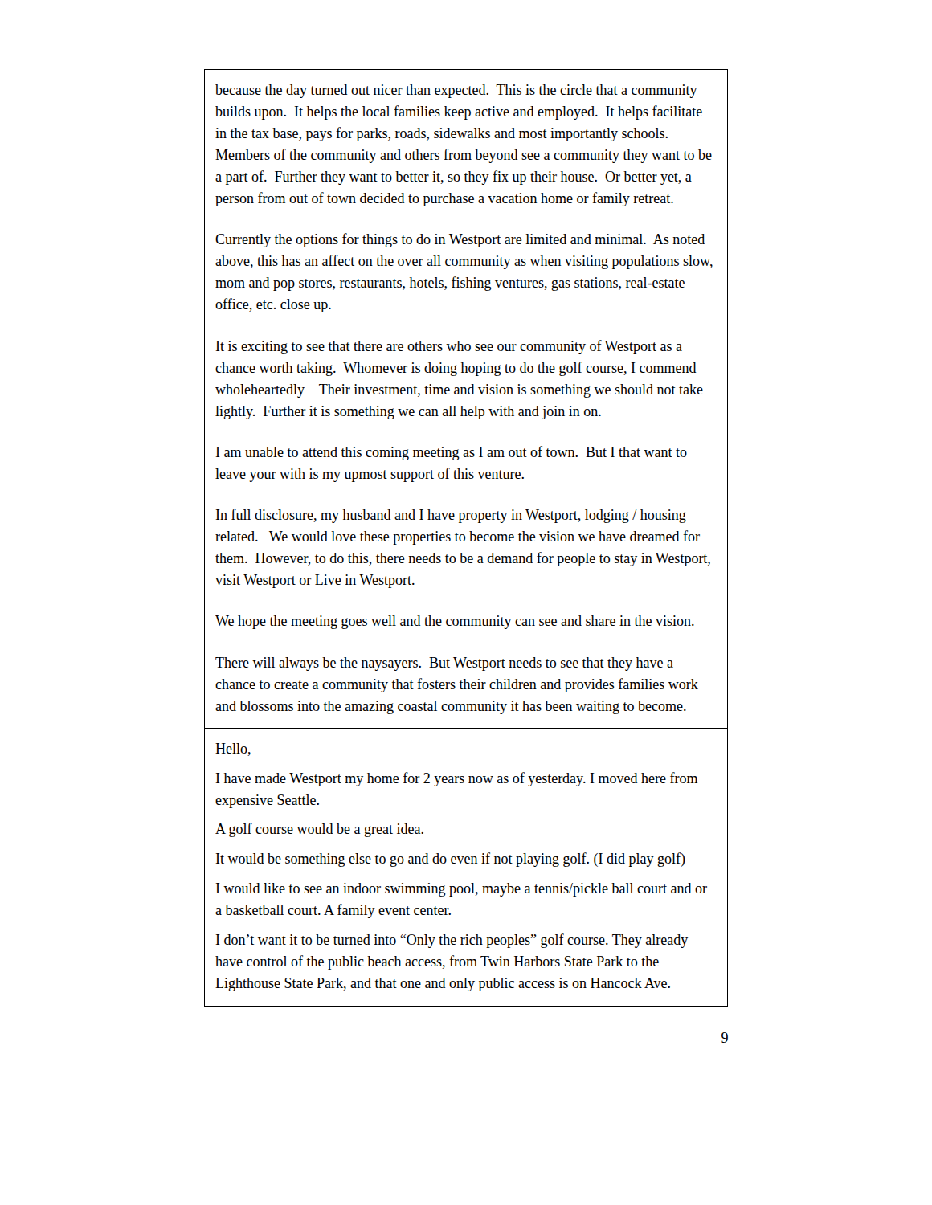because the day turned out nicer than expected. This is the circle that a community builds upon. It helps the local families keep active and employed. It helps facilitate in the tax base, pays for parks, roads, sidewalks and most importantly schools. Members of the community and others from beyond see a community they want to be a part of. Further they want to better it, so they fix up their house. Or better yet, a person from out of town decided to purchase a vacation home or family retreat.
Currently the options for things to do in Westport are limited and minimal. As noted above, this has an affect on the over all community as when visiting populations slow, mom and pop stores, restaurants, hotels, fishing ventures, gas stations, real-estate office, etc. close up.
It is exciting to see that there are others who see our community of Westport as a chance worth taking. Whomever is doing hoping to do the golf course, I commend wholeheartedly Their investment, time and vision is something we should not take lightly. Further it is something we can all help with and join in on.
I am unable to attend this coming meeting as I am out of town. But I that want to leave your with is my upmost support of this venture.
In full disclosure, my husband and I have property in Westport, lodging / housing related. We would love these properties to become the vision we have dreamed for them. However, to do this, there needs to be a demand for people to stay in Westport, visit Westport or Live in Westport.
We hope the meeting goes well and the community can see and share in the vision.
There will always be the naysayers. But Westport needs to see that they have a chance to create a community that fosters their children and provides families work and blossoms into the amazing coastal community it has been waiting to become.
Hello,
I have made Westport my home for 2 years now as of yesterday. I moved here from expensive Seattle.
A golf course would be a great idea.
It would be something else to go and do even if not playing golf. (I did play golf)
I would like to see an indoor swimming pool, maybe a tennis/pickle ball court and or a basketball court. A family event center.
I don’t want it to be turned into “Only the rich peoples” golf course. They already have control of the public beach access, from Twin Harbors State Park to the Lighthouse State Park, and that one and only public access is on Hancock Ave.
9